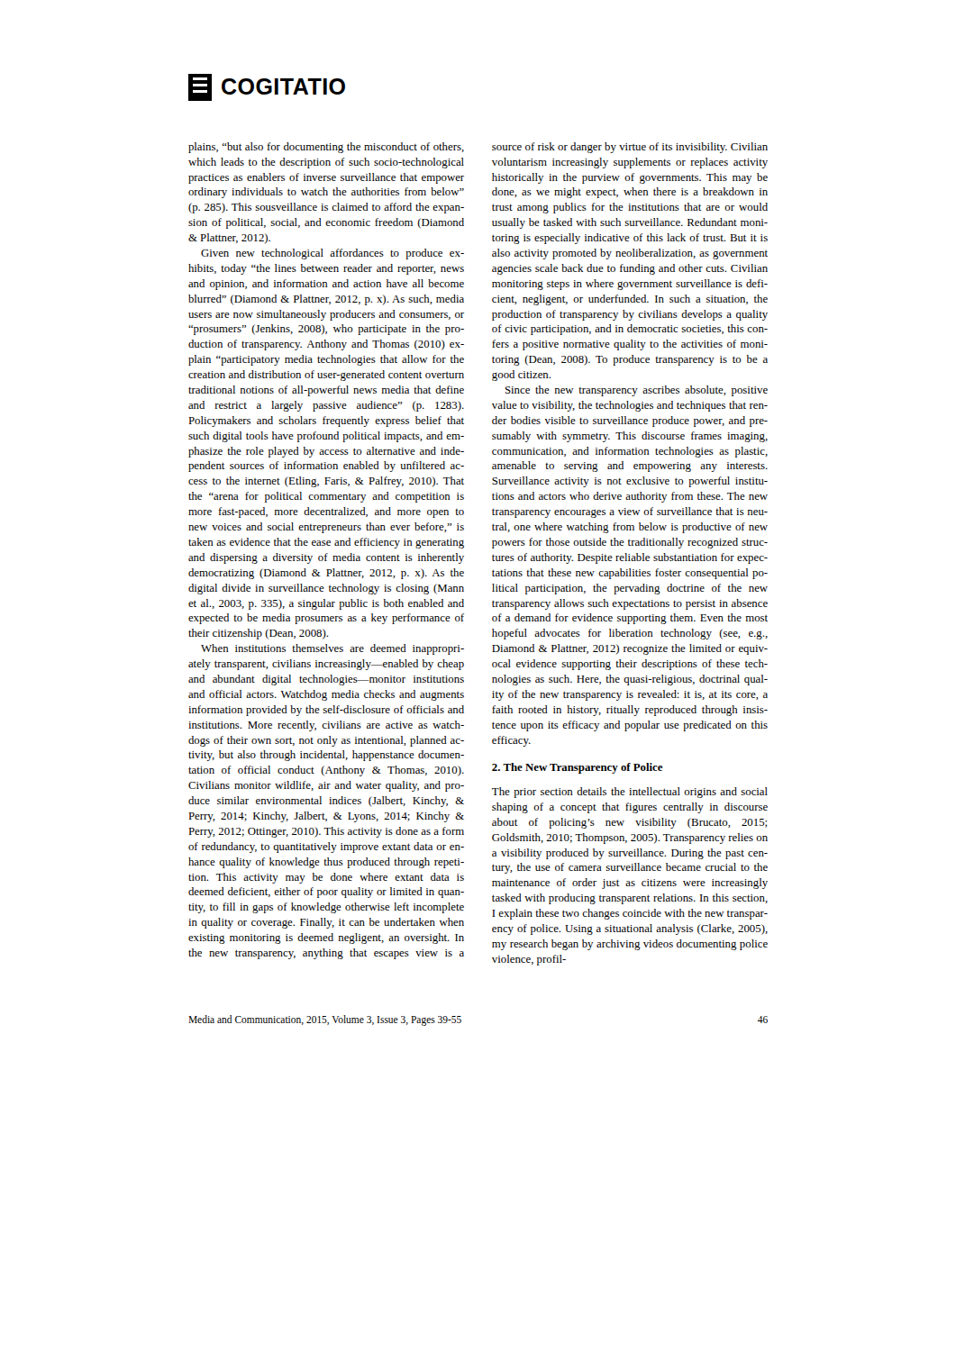COGITATIO
plains, “but also for documenting the misconduct of others, which leads to the description of such socio-technological practices as enablers of inverse surveillance that empower ordinary individuals to watch the authorities from below” (p. 285). This sousveillance is claimed to afford the expansion of political, social, and economic freedom (Diamond & Plattner, 2012).
Given new technological affordances to produce exhibits, today “the lines between reader and reporter, news and opinion, and information and action have all become blurred” (Diamond & Plattner, 2012, p. x). As such, media users are now simultaneously producers and consumers, or “prosumers” (Jenkins, 2008), who participate in the production of transparency. Anthony and Thomas (2010) explain “participatory media technologies that allow for the creation and distribution of user-generated content overturn traditional notions of all-powerful news media that define and restrict a largely passive audience” (p. 1283). Policymakers and scholars frequently express belief that such digital tools have profound political impacts, and emphasize the role played by access to alternative and independent sources of information enabled by unfiltered access to the internet (Etling, Faris, & Palfrey, 2010). That the “arena for political commentary and competition is more fast-paced, more decentralized, and more open to new voices and social entrepreneurs than ever before,” is taken as evidence that the ease and efficiency in generating and dispersing a diversity of media content is inherently democratizing (Diamond & Plattner, 2012, p. x). As the digital divide in surveillance technology is closing (Mann et al., 2003, p. 335), a singular public is both enabled and expected to be media prosumers as a key performance of their citizenship (Dean, 2008).
When institutions themselves are deemed inappropriately transparent, civilians increasingly—enabled by cheap and abundant digital technologies—monitor institutions and official actors. Watchdog media checks and augments information provided by the self-disclosure of officials and institutions. More recently, civilians are active as watchdogs of their own sort, not only as intentional, planned activity, but also through incidental, happenstance documentation of official conduct (Anthony & Thomas, 2010). Civilians monitor wildlife, air and water quality, and produce similar environmental indices (Jalbert, Kinchy, & Perry, 2014; Kinchy, Jalbert, & Lyons, 2014; Kinchy & Perry, 2012; Ottinger, 2010). This activity is done as a form of redundancy, to quantitatively improve extant data or enhance quality of knowledge thus produced through repetition. This activity may be done where extant data is deemed deficient, either of poor quality or limited in quantity, to fill in gaps of knowledge otherwise left incomplete in quality or coverage. Finally, it can be undertaken when existing monitoring is deemed negligent, an oversight. In the new transparency, anything that escapes view is a source of risk or danger by virtue of its invisibility. Civilian voluntarism increasingly supplements or replaces activity historically in the purview of governments. This may be done, as we might expect, when there is a breakdown in trust among publics for the institutions that are or would usually be tasked with such surveillance. Redundant monitoring is especially indicative of this lack of trust. But it is also activity promoted by neoliberalization, as government agencies scale back due to funding and other cuts. Civilian monitoring steps in where government surveillance is deficient, negligent, or underfunded. In such a situation, the production of transparency by civilians develops a quality of civic participation, and in democratic societies, this confers a positive normative quality to the activities of monitoring (Dean, 2008). To produce transparency is to be a good citizen.
Since the new transparency ascribes absolute, positive value to visibility, the technologies and techniques that render bodies visible to surveillance produce power, and presumably with symmetry. This discourse frames imaging, communication, and information technologies as plastic, amenable to serving and empowering any interests. Surveillance activity is not exclusive to powerful institutions and actors who derive authority from these. The new transparency encourages a view of surveillance that is neutral, one where watching from below is productive of new powers for those outside the traditionally recognized structures of authority. Despite reliable substantiation for expectations that these new capabilities foster consequential political participation, the pervading doctrine of the new transparency allows such expectations to persist in absence of a demand for evidence supporting them. Even the most hopeful advocates for liberation technology (see, e.g., Diamond & Plattner, 2012) recognize the limited or equivocal evidence supporting their descriptions of these technologies as such. Here, the quasi-religious, doctrinal quality of the new transparency is revealed: it is, at its core, a faith rooted in history, ritually reproduced through insistence upon its efficacy and popular use predicated on this efficacy.
2. The New Transparency of Police
The prior section details the intellectual origins and social shaping of a concept that figures centrally in discourse about of policing’s new visibility (Brucato, 2015; Goldsmith, 2010; Thompson, 2005). Transparency relies on a visibility produced by surveillance. During the past century, the use of camera surveillance became crucial to the maintenance of order just as citizens were increasingly tasked with producing transparent relations. In this section, I explain these two changes coincide with the new transparency of police. Using a situational analysis (Clarke, 2005), my research began by archiving videos documenting police violence, profil-
Media and Communication, 2015, Volume 3, Issue 3, Pages 39-55
46